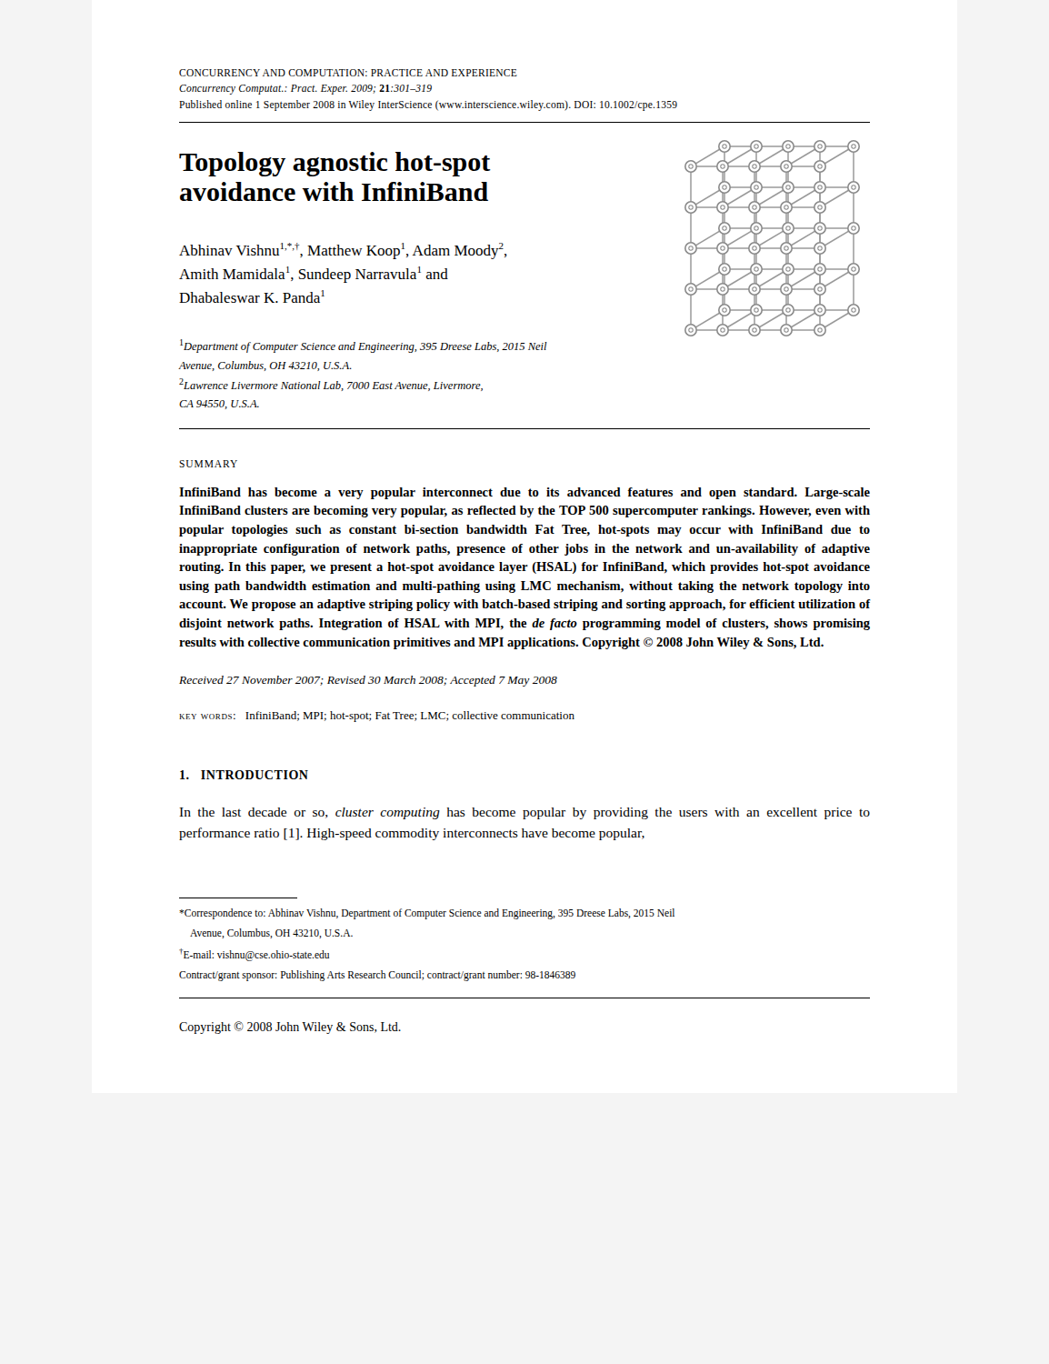Concurrency and Computation: Practice and Experience
Concurrency Computat.: Pract. Exper. 2009; 21:301–319
Published online 1 September 2008 in Wiley InterScience (www.interscience.wiley.com). DOI: 10.1002/cpe.1359
Topology agnostic hot-spot avoidance with InfiniBand
Abhinav Vishnu1,*,†, Matthew Koop1, Adam Moody2,
Amith Mamidala1, Sundeep Narravula1 and
Dhabaleswar K. Panda1
1Department of Computer Science and Engineering, 395 Dreese Labs, 2015 Neil
Avenue, Columbus, OH 43210, U.S.A.
2Lawrence Livermore National Lab, 7000 East Avenue, Livermore,
CA 94550, U.S.A.
Summary
InfiniBand has become a very popular interconnect due to its advanced features and open standard. Large-scale InfiniBand clusters are becoming very popular, as reflected by the TOP 500 supercomputer rankings. However, even with popular topologies such as constant bi-section bandwidth Fat Tree, hot-spots may occur with InfiniBand due to inappropriate configuration of network paths, presence of other jobs in the network and un-availability of adaptive routing. In this paper, we present a hot-spot avoidance layer (HSAL) for InfiniBand, which provides hot-spot avoidance using path bandwidth estimation and multi-pathing using LMC mechanism, without taking the network topology into account. We propose an adaptive striping policy with batch-based striping and sorting approach, for efficient utilization of disjoint network paths. Integration of HSAL with MPI, the de facto programming model of clusters, shows promising results with collective communication primitives and MPI applications. Copyright © 2008 John Wiley & Sons, Ltd.
Received 27 November 2007; Revised 30 March 2008; Accepted 7 May 2008
Key words: InfiniBand; MPI; hot-spot; Fat Tree; LMC; collective communication
1. INTRODUCTION
In the last decade or so, cluster computing has become popular by providing the users with an excellent price to performance ratio [1]. High-speed commodity interconnects have become popular,
*Correspondence to: Abhinav Vishnu, Department of Computer Science and Engineering, 395 Dreese Labs, 2015 Neil
Avenue, Columbus, OH 43210, U.S.A.
†E-mail: vishnu@cse.ohio-state.edu
Contract/grant sponsor: Publishing Arts Research Council; contract/grant number: 98-1846389
Copyright © 2008 John Wiley & Sons, Ltd.